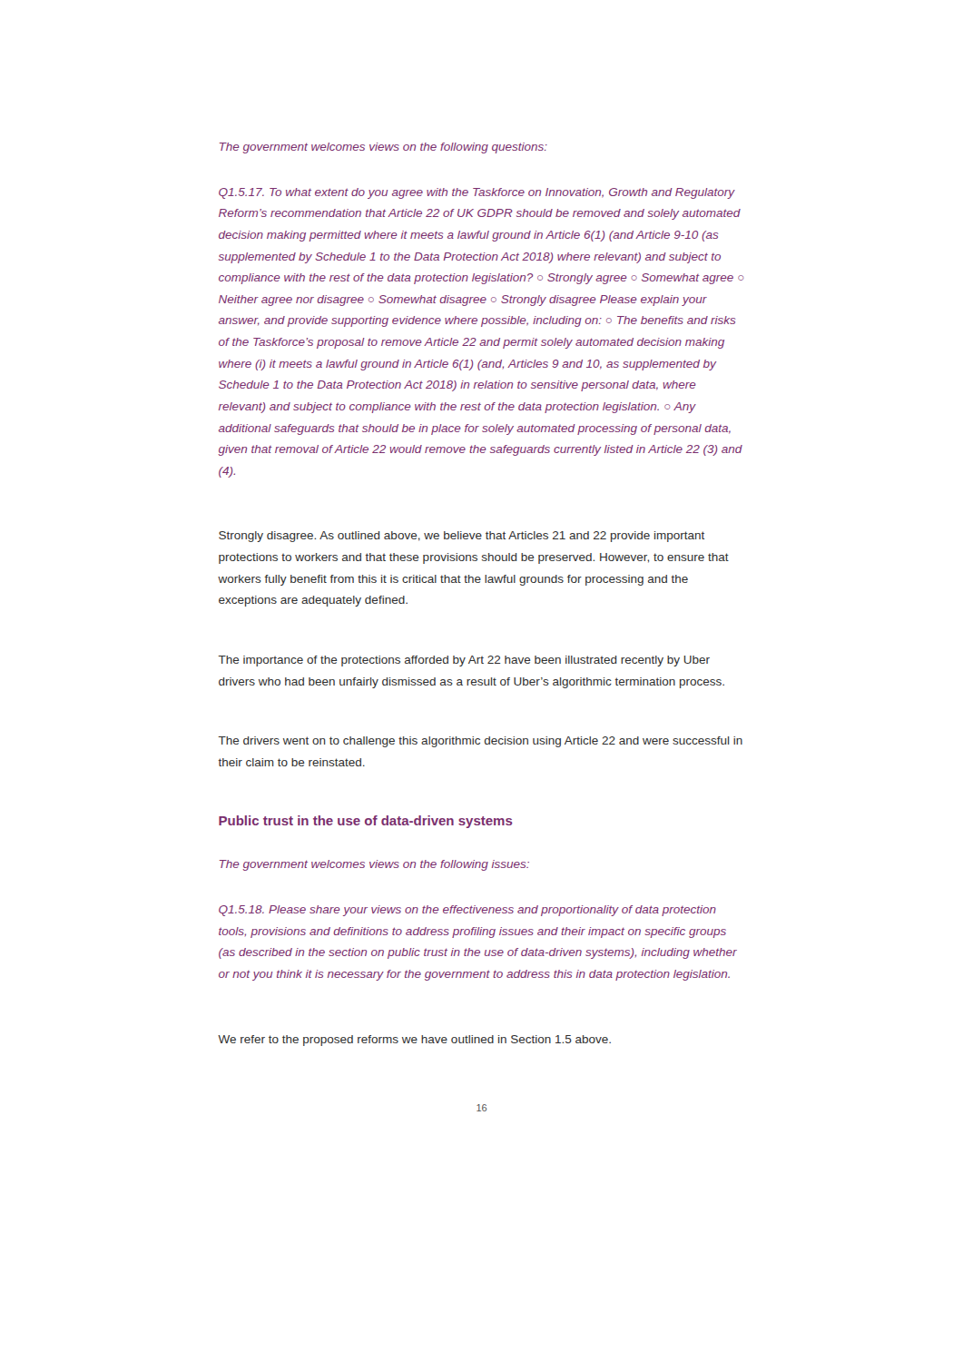The government welcomes views on the following questions:
Q1.5.17. To what extent do you agree with the Taskforce on Innovation, Growth and Regulatory Reform’s recommendation that Article 22 of UK GDPR should be removed and solely automated decision making permitted where it meets a lawful ground in Article 6(1) (and Article 9-10 (as supplemented by Schedule 1 to the Data Protection Act 2018) where relevant) and subject to compliance with the rest of the data protection legislation? ○ Strongly agree ○ Somewhat agree ○ Neither agree nor disagree ○ Somewhat disagree ○ Strongly disagree Please explain your answer, and provide supporting evidence where possible, including on: ○ The benefits and risks of the Taskforce’s proposal to remove Article 22 and permit solely automated decision making where (i) it meets a lawful ground in Article 6(1) (and, Articles 9 and 10, as supplemented by Schedule 1 to the Data Protection Act 2018) in relation to sensitive personal data, where relevant) and subject to compliance with the rest of the data protection legislation. ○ Any additional safeguards that should be in place for solely automated processing of personal data, given that removal of Article 22 would remove the safeguards currently listed in Article 22 (3) and (4).
Strongly disagree. As outlined above, we believe that Articles 21 and 22 provide important protections to workers and that these provisions should be preserved. However, to ensure that workers fully benefit from this it is critical that the lawful grounds for processing and the exceptions are adequately defined.
The importance of the protections afforded by Art 22 have been illustrated recently by Uber drivers who had been unfairly dismissed as a result of Uber’s algorithmic termination process.
The drivers went on to challenge this algorithmic decision using Article 22 and were successful in their claim to be reinstated.
Public trust in the use of data-driven systems
The government welcomes views on the following issues:
Q1.5.18. Please share your views on the effectiveness and proportionality of data protection tools, provisions and definitions to address profiling issues and their impact on specific groups (as described in the section on public trust in the use of data-driven systems), including whether or not you think it is necessary for the government to address this in data protection legislation.
We refer to the proposed reforms we have outlined in Section 1.5 above.
16